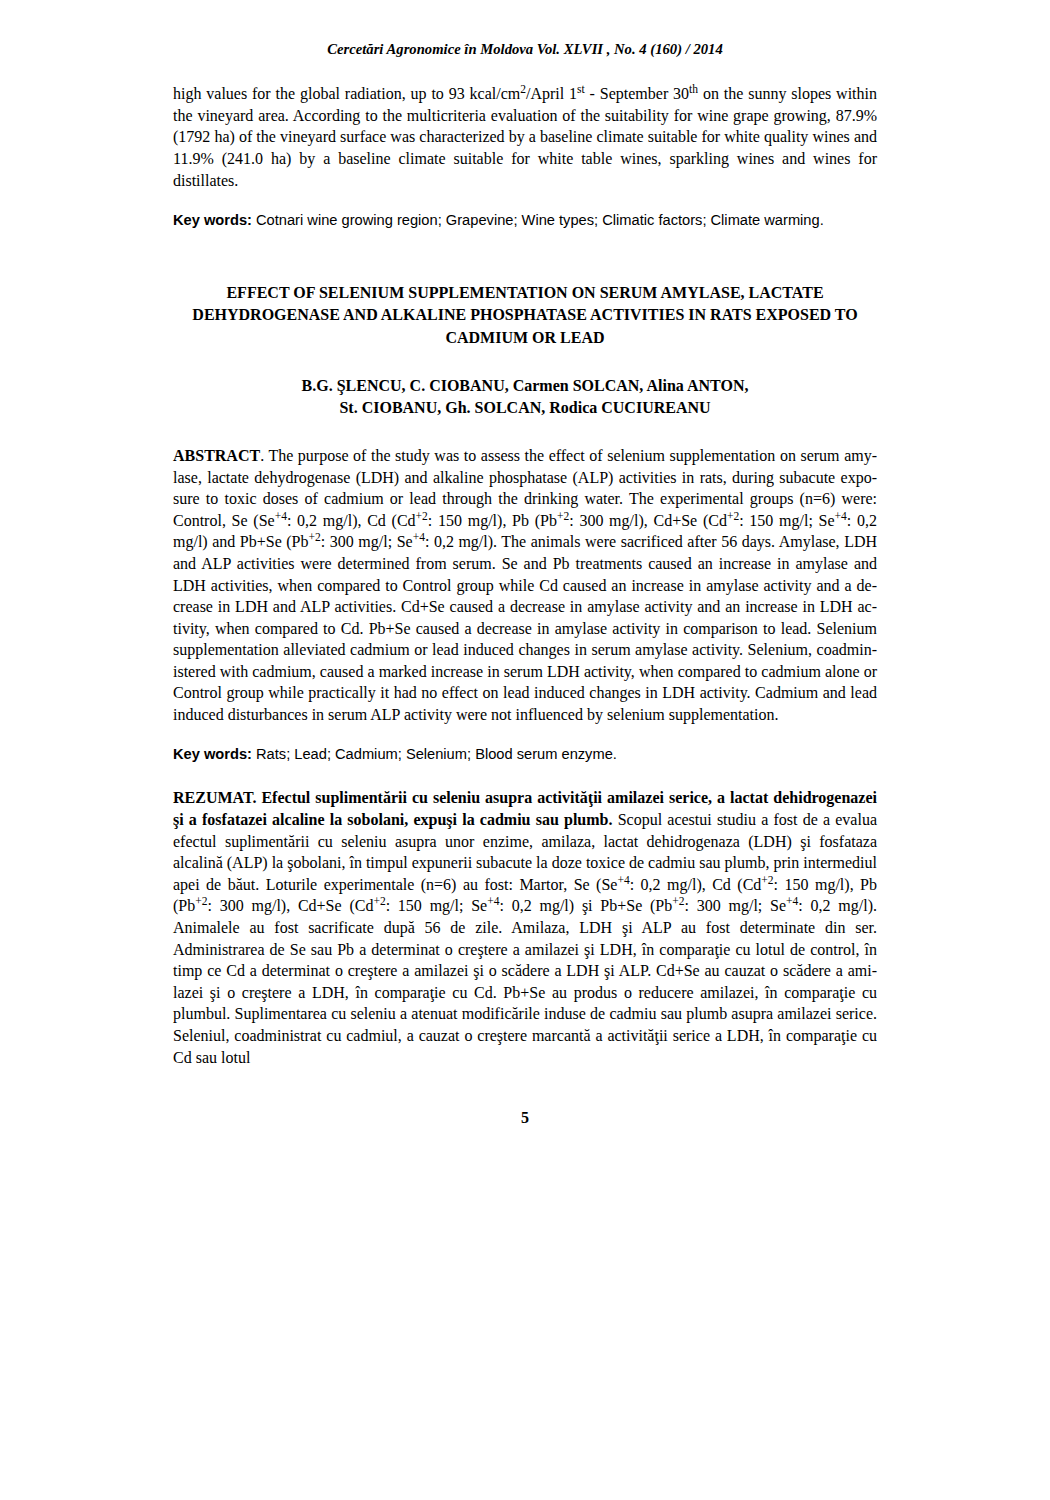Cercetări Agronomice în Moldova Vol. XLVII , No. 4 (160) / 2014
high values for the global radiation, up to 93 kcal/cm2/April 1st - September 30th on the sunny slopes within the vineyard area. According to the multicriteria evaluation of the suitability for wine grape growing, 87.9% (1792 ha) of the vineyard surface was characterized by a baseline climate suitable for white quality wines and 11.9% (241.0 ha) by a baseline climate suitable for white table wines, sparkling wines and wines for distillates.
Key words: Cotnari wine growing region; Grapevine; Wine types; Climatic factors; Climate warming.
Effect of selenium supplementation on serum amylase, lactate dehydrogenase and alkaline phosphatase activities in rats exposed to cadmium or lead
B.G. ŞLENCU, C. CIOBANU, Carmen SOLCAN, Alina ANTON,
St. CIOBANU, Gh. SOLCAN, Rodica CUCIUREANU
ABSTRACT. The purpose of the study was to assess the effect of selenium supplementation on serum amylase, lactate dehydrogenase (LDH) and alkaline phosphatase (ALP) activities in rats, during subacute exposure to toxic doses of cadmium or lead through the drinking water. The experimental groups (n=6) were: Control, Se (Se+4: 0,2 mg/l), Cd (Cd+2: 150 mg/l), Pb (Pb+2: 300 mg/l), Cd+Se (Cd+2: 150 mg/l; Se+4: 0,2 mg/l) and Pb+Se (Pb+2: 300 mg/l; Se+4: 0,2 mg/l). The animals were sacrificed after 56 days. Amylase, LDH and ALP activities were determined from serum. Se and Pb treatments caused an increase in amylase and LDH activities, when compared to Control group while Cd caused an increase in amylase activity and a decrease in LDH and ALP activities. Cd+Se caused a decrease in amylase activity and an increase in LDH activity, when compared to Cd. Pb+Se caused a decrease in amylase activity in comparison to lead. Selenium supplementation alleviated cadmium or lead induced changes in serum amylase activity. Selenium, coadministered with cadmium, caused a marked increase in serum LDH activity, when compared to cadmium alone or Control group while practically it had no effect on lead induced changes in LDH activity. Cadmium and lead induced disturbances in serum ALP activity were not influenced by selenium supplementation.
Key words: Rats; Lead; Cadmium; Selenium; Blood serum enzyme.
REZUMAT. Efectul suplimentării cu seleniu asupra activităţii amilazei serice, a lactat dehidrogenazei şi a fosfatazei alcaline la sobolani, expuşi la cadmiu sau plumb. Scopul acestui studiu a fost de a evalua efectul suplimentării cu seleniu asupra unor enzime, amilaza, lactat dehidrogenaza (LDH) şi fosfataza alcalină (ALP) la şobolani, în timpul expunerii subacute la doze toxice de cadmiu sau plumb, prin intermediul apei de băut. Loturile experimentale (n=6) au fost: Martor, Se (Se+4: 0,2 mg/l), Cd (Cd+2: 150 mg/l), Pb (Pb+2: 300 mg/l), Cd+Se (Cd+2: 150 mg/l; Se+4: 0,2 mg/l) şi Pb+Se (Pb+2: 300 mg/l; Se+4: 0,2 mg/l). Animalele au fost sacrificate după 56 de zile. Amilaza, LDH şi ALP au fost determinate din ser. Administrarea de Se sau Pb a determinat o creştere a amilazei şi LDH, în comparaţie cu lotul de control, în timp ce Cd a determinat o creştere a amilazei şi o scădere a LDH şi ALP. Cd+Se au cauzat o scădere a amilazei şi o creştere a LDH, în comparaţie cu Cd. Pb+Se au produs o reducere amilazei, în comparaţie cu plumbul. Suplimentarea cu seleniu a atenuat modificările induse de cadmiu sau plumb asupra amilazei serice. Seleniul, coadministrat cu cadmiul, a cauzat o creştere marcantă a activităţii serice a LDH, în comparaţie cu Cd sau lotul
5